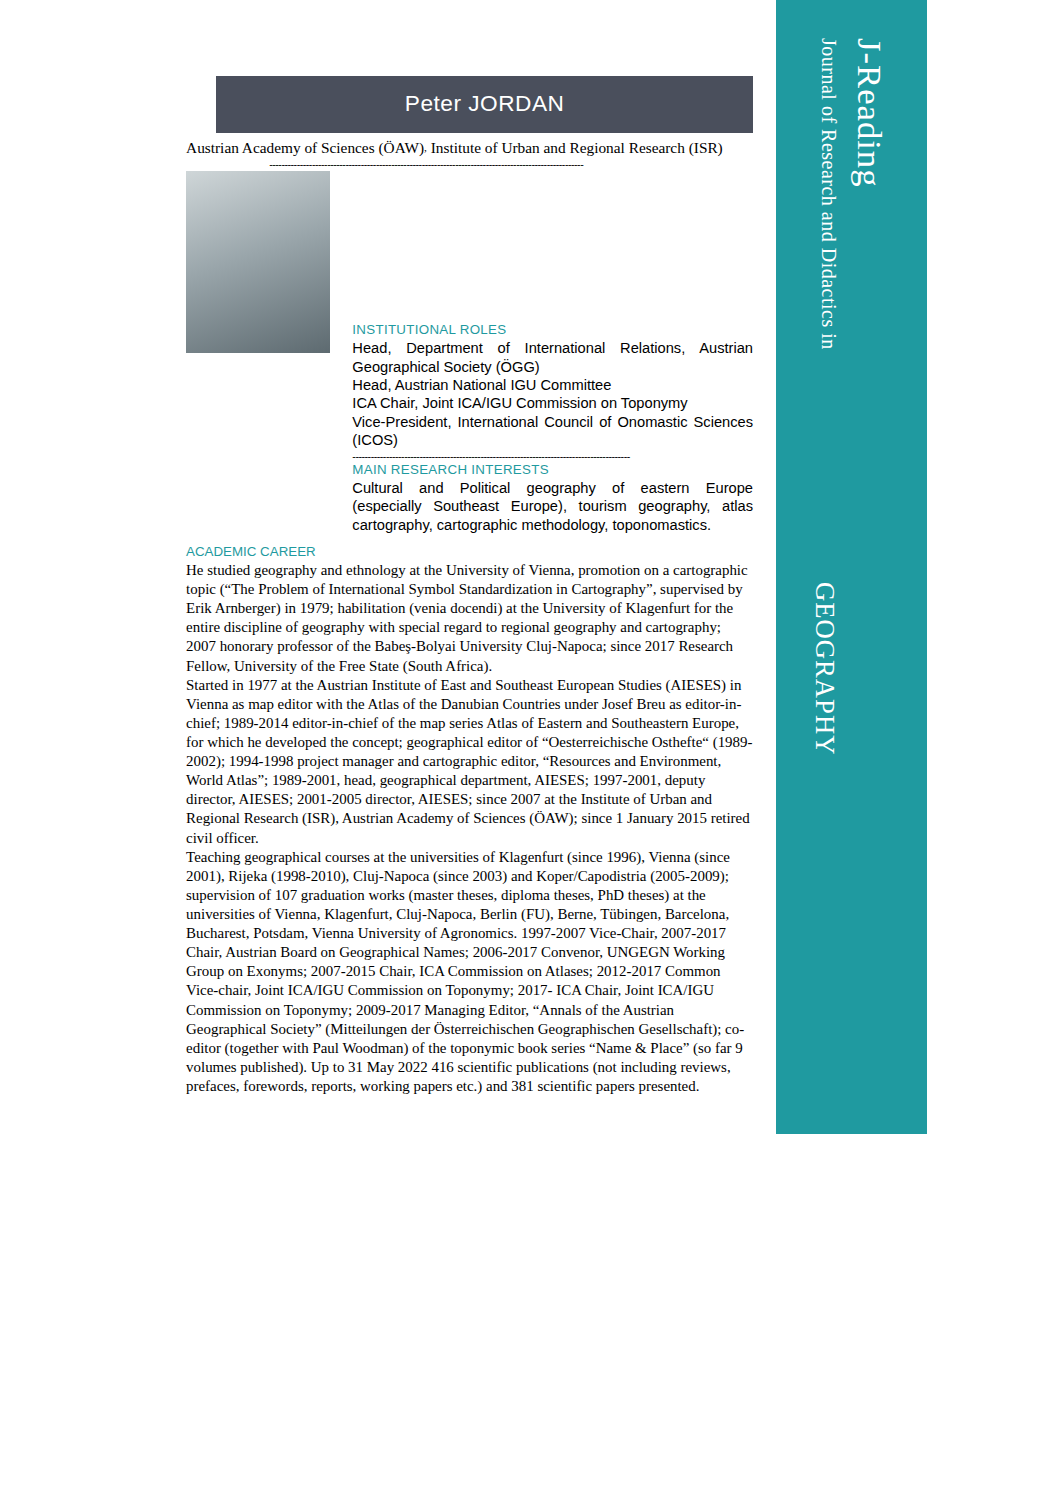J-Reading
Journal of Research and Didactics in
GEOGRAPHY
Peter JORDAN
Austrian Academy of Sciences (ÖAW), Institute of Urban and Regional Research (ISR)
-------------------------------------------------------------------------------------------------------
INSTITUTIONAL ROLES
Head, Department of International Relations, Austrian Geographical Society (ÖGG)
Head, Austrian National IGU Committee
ICA Chair, Joint ICA/IGU Commission on Toponymy
Vice-President, International Council of Onomastic Sciences (ICOS)
-------------------------------------------------------------------------------------------
MAIN RESEARCH INTERESTS
Cultural and Political geography of eastern Europe (especially Southeast Europe), tourism geography, atlas cartography, cartographic methodology, toponomastics.
ACADEMIC CAREER
He studied geography and ethnology at the University of Vienna, promotion on a cartographic topic (“The Problem of International Symbol Standardization in Cartography”, supervised by Erik Arnberger) in 1979; habilitation (venia docendi) at the University of Klagenfurt for the entire discipline of geography with special regard to regional geography and cartography; 2007 honorary professor of the Babeş-Bolyai University Cluj-Napoca; since 2017 Research Fellow, University of the Free State (South Africa).
Started in 1977 at the Austrian Institute of East and Southeast European Studies (AIESES) in Vienna as map editor with the Atlas of the Danubian Countries under Josef Breu as editor-in-chief; 1989-2014 editor-in-chief of the map series Atlas of Eastern and Southeastern Europe, for which he developed the concept; geographical editor of “Oesterreichische Osthefte“ (1989-2002); 1994-1998 project manager and cartographic editor, “Resources and Environment, World Atlas”; 1989-2001, head, geographical department, AIESES; 1997-2001, deputy director, AIESES; 2001-2005 director, AIESES; since 2007 at the Institute of Urban and Regional Research (ISR), Austrian Academy of Sciences (ÖAW); since 1 January 2015 retired civil officer.
Teaching geographical courses at the universities of Klagenfurt (since 1996), Vienna (since 2001), Rijeka (1998-2010), Cluj-Napoca (since 2003) and Koper/Capodistria (2005-2009); supervision of 107 graduation works (master theses, diploma theses, PhD theses) at the universities of Vienna, Klagenfurt, Cluj-Napoca, Berlin (FU), Berne, Tübingen, Barcelona, Bucharest, Potsdam, Vienna University of Agronomics. 1997-2007 Vice-Chair, 2007-2017 Chair, Austrian Board on Geographical Names; 2006-2017 Convenor, UNGEGN Working Group on Exonyms; 2007-2015 Chair, ICA Commission on Atlases; 2012-2017 Common Vice-chair, Joint ICA/IGU Commission on Toponymy; 2017- ICA Chair, Joint ICA/IGU Commission on Toponymy; 2009-2017 Managing Editor, “Annals of the Austrian Geographical Society” (Mitteilungen der Österreichischen Geographischen Gesellschaft); co-editor (together with Paul Woodman) of the toponymic book series “Name & Place” (so far 9 volumes published). Up to 31 May 2022 416 scientific publications (not including reviews, prefaces, forewords, reports, working papers etc.) and 381 scientific papers presented.